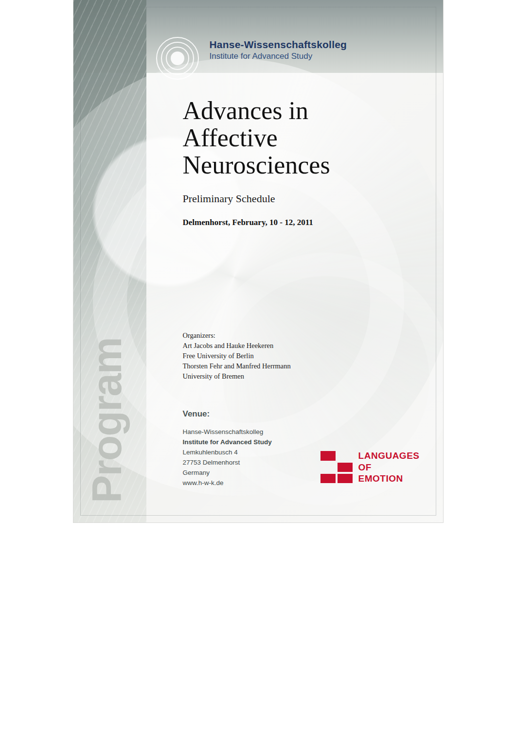Hanse-Wissenschaftskolleg
Institute for Advanced Study
Advances in
Affective
Neurosciences
Preliminary Schedule
Delmenhorst, February, 10 - 12, 2011
Organizers:
Art Jacobs and Hauke Heekeren
Free University of Berlin
Thorsten Fehr and Manfred Herrmann
University of Bremen
Program
Venue:
Hanse-Wissenschaftskolleg
Institute for Advanced Study
Lemkuhlenbusch 4
27753 Delmenhorst
Germany
www.h-w-k.de
LANGUAGES
OF
EMOTION